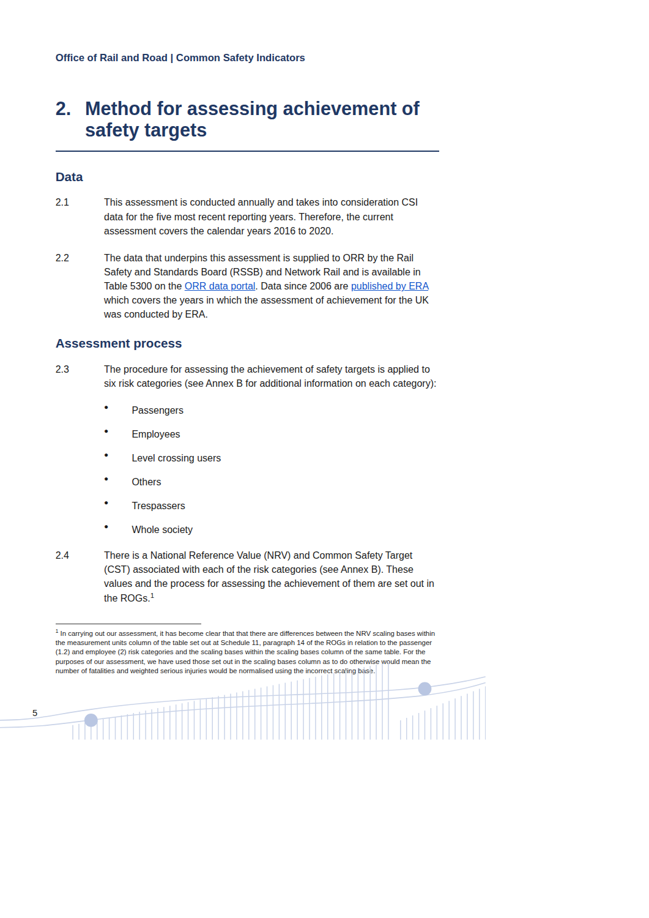Office of Rail and Road | Common Safety Indicators
2. Method for assessing achievement of safety targets
Data
2.1
This assessment is conducted annually and takes into consideration CSI data for the five most recent reporting years. Therefore, the current assessment covers the calendar years 2016 to 2020.
2.2
The data that underpins this assessment is supplied to ORR by the Rail Safety and Standards Board (RSSB) and Network Rail and is available in Table 5300 on the ORR data portal. Data since 2006 are published by ERA which covers the years in which the assessment of achievement for the UK was conducted by ERA.
Assessment process
2.3
The procedure for assessing the achievement of safety targets is applied to six risk categories (see Annex B for additional information on each category):
Passengers
Employees
Level crossing users
Others
Trespassers
Whole society
2.4
There is a National Reference Value (NRV) and Common Safety Target (CST) associated with each of the risk categories (see Annex B). These values and the process for assessing the achievement of them are set out in the ROGs.1
1 In carrying out our assessment, it has become clear that that there are differences between the NRV scaling bases within the measurement units column of the table set out at Schedule 11, paragraph 14 of the ROGs in relation to the passenger (1.2) and employee (2) risk categories and the scaling bases within the scaling bases column of the same table. For the purposes of our assessment, we have used those set out in the scaling bases column as to do otherwise would mean the number of fatalities and weighted serious injuries would be normalised using the incorrect scaling base.
5